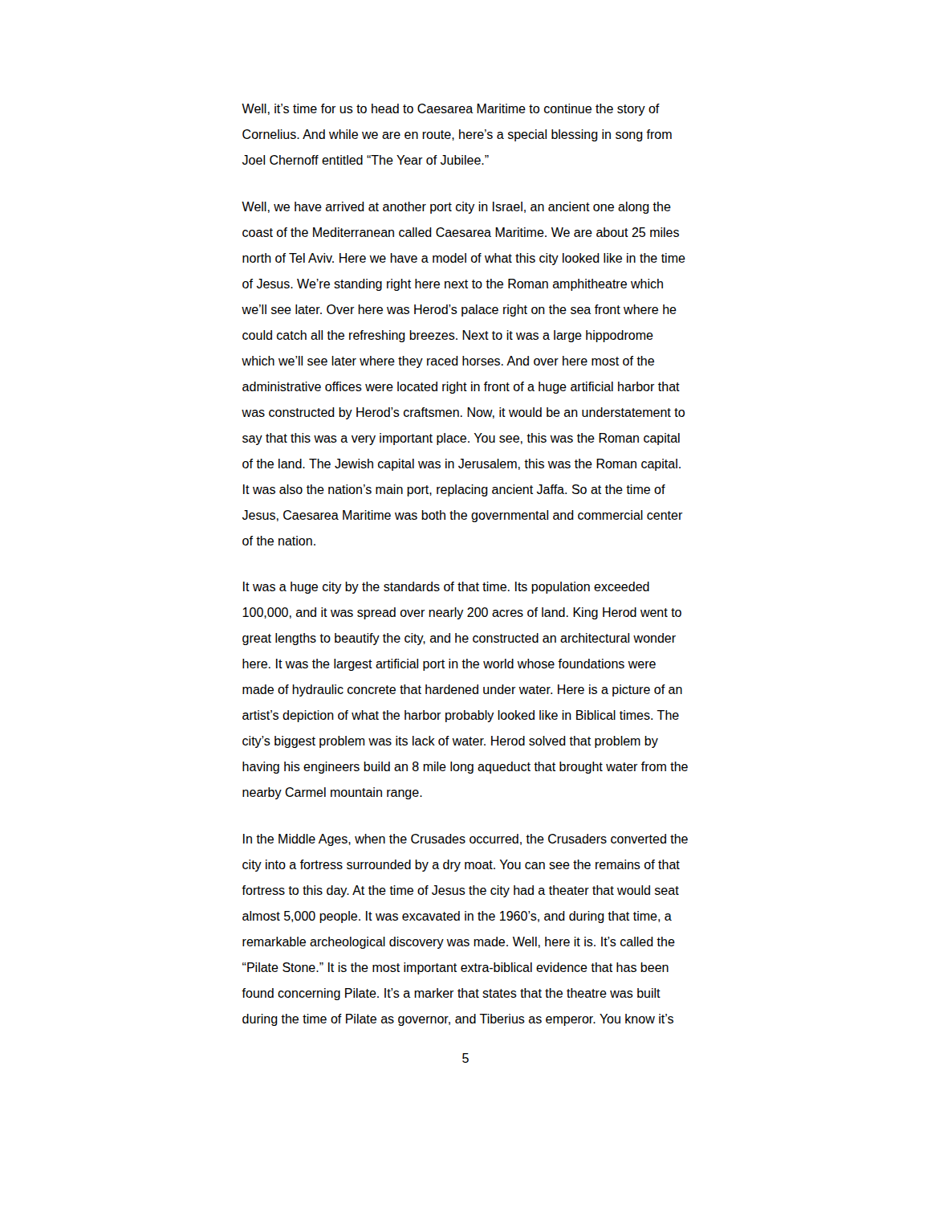Well, it’s time for us to head to Caesarea Maritime to continue the story of Cornelius. And while we are en route, here’s a special blessing in song from Joel Chernoff entitled “The Year of Jubilee.”
Well, we have arrived at another port city in Israel, an ancient one along the coast of the Mediterranean called Caesarea Maritime. We are about 25 miles north of Tel Aviv. Here we have a model of what this city looked like in the time of Jesus. We’re standing right here next to the Roman amphitheatre which we’ll see later. Over here was Herod’s palace right on the sea front where he could catch all the refreshing breezes. Next to it was a large hippodrome which we’ll see later where they raced horses. And over here most of the administrative offices were located right in front of a huge artificial harbor that was constructed by Herod’s craftsmen. Now, it would be an understatement to say that this was a very important place. You see, this was the Roman capital of the land. The Jewish capital was in Jerusalem, this was the Roman capital. It was also the nation’s main port, replacing ancient Jaffa. So at the time of Jesus, Caesarea Maritime was both the governmental and commercial center of the nation.
It was a huge city by the standards of that time. Its population exceeded 100,000, and it was spread over nearly 200 acres of land. King Herod went to great lengths to beautify the city, and he constructed an architectural wonder here. It was the largest artificial port in the world whose foundations were made of hydraulic concrete that hardened under water. Here is a picture of an artist’s depiction of what the harbor probably looked like in Biblical times. The city’s biggest problem was its lack of water. Herod solved that problem by having his engineers build an 8 mile long aqueduct that brought water from the nearby Carmel mountain range.
In the Middle Ages, when the Crusades occurred, the Crusaders converted the city into a fortress surrounded by a dry moat. You can see the remains of that fortress to this day. At the time of Jesus the city had a theater that would seat almost 5,000 people. It was excavated in the 1960’s, and during that time, a remarkable archeological discovery was made. Well, here it is. It’s called the “Pilate Stone.” It is the most important extra-biblical evidence that has been found concerning Pilate. It’s a marker that states that the theatre was built during the time of Pilate as governor, and Tiberius as emperor. You know it’s
5